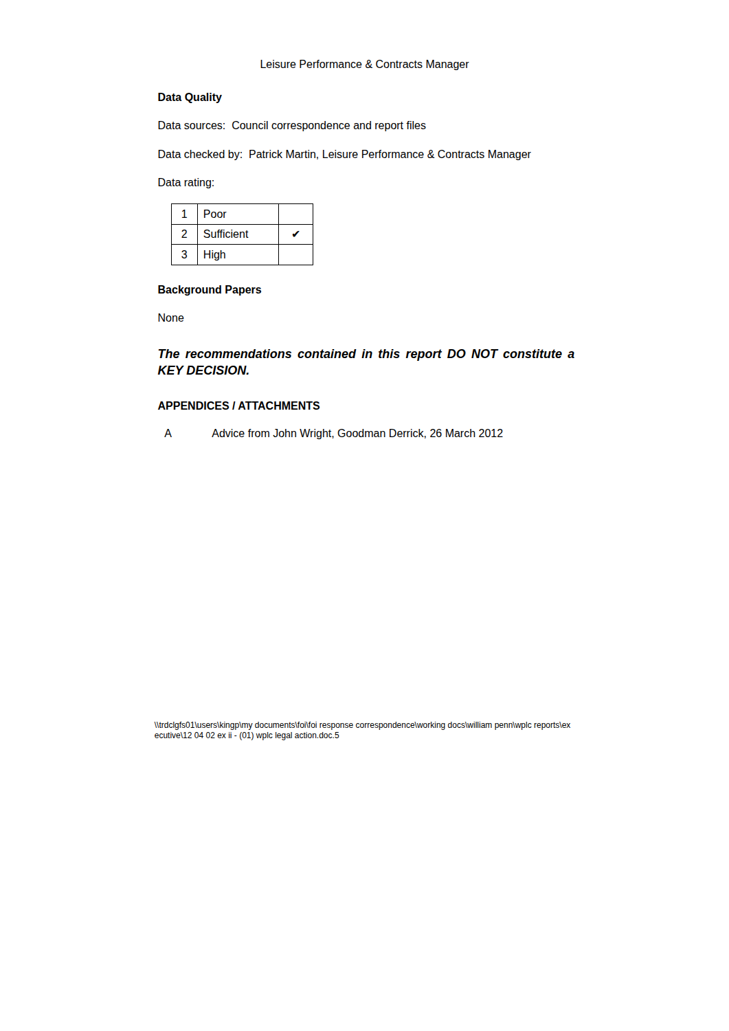Leisure Performance & Contracts Manager
Data Quality
Data sources: Council correspondence and report files
Data checked by: Patrick Martin, Leisure Performance & Contracts Manager
Data rating:
| 1 | Poor | |
| 2 | Sufficient | ✔ |
| 3 | High | |
Background Papers
None
The recommendations contained in this report DO NOT constitute a KEY DECISION.
APPENDICES / ATTACHMENTS
A
Advice from John Wright, Goodman Derrick, 26 March 2012
\\trdclgfs01\users\kingp\my documents\foi\foi response correspondence\working docs\william penn\wplc reports\executive\12 04 02 ex ii - (01) wplc legal action.doc.5